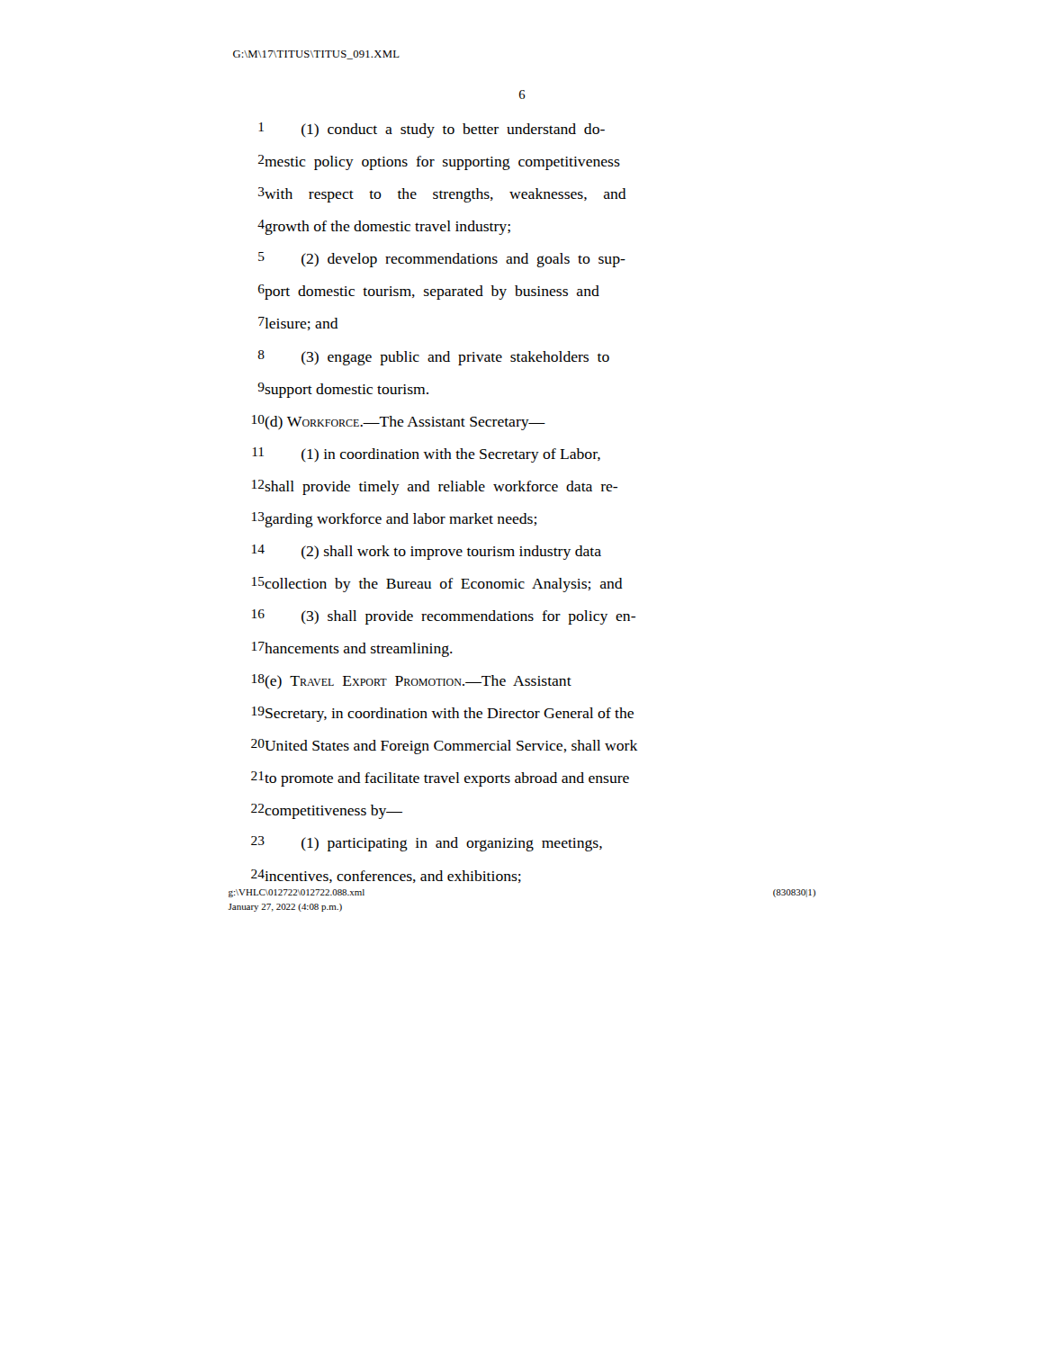G:\M\17\TITUS\TITUS_091.XML
6
| 1 | (1) conduct a study to better understand do- |
| 2 | mestic policy options for supporting competitiveness |
| 3 | with respect to the strengths, weaknesses, and |
| 4 | growth of the domestic travel industry; |
| 5 | (2) develop recommendations and goals to sup- |
| 6 | port domestic tourism, separated by business and |
| 7 | leisure; and |
| 8 | (3) engage public and private stakeholders to |
| 9 | support domestic tourism. |
| 10 | (d) Workforce. —The Assistant Secretary— |
| 11 | (1) in coordination with the Secretary of Labor, |
| 12 | shall provide timely and reliable workforce data re- |
| 13 | garding workforce and labor market needs; |
| 14 | (2) shall work to improve tourism industry data |
| 15 | collection by the Bureau of Economic Analysis; and |
| 16 | (3) shall provide recommendations for policy en- |
| 17 | hancements and streamlining. |
| 18 | (e) Travel Export Promotion. —The Assistant |
| 19 | Secretary, in coordination with the Director General of the |
| 20 | United States and Foreign Commercial Service, shall work |
| 21 | to promote and facilitate travel exports abroad and ensure |
| 22 | competitiveness by— |
| 23 | (1) participating in and organizing meetings, |
| 24 | incentives, conferences, and exhibitions; |
(830830|1)
g:\VHLC\012722\012722.088.xml
January 27, 2022 (4:08 p.m.)